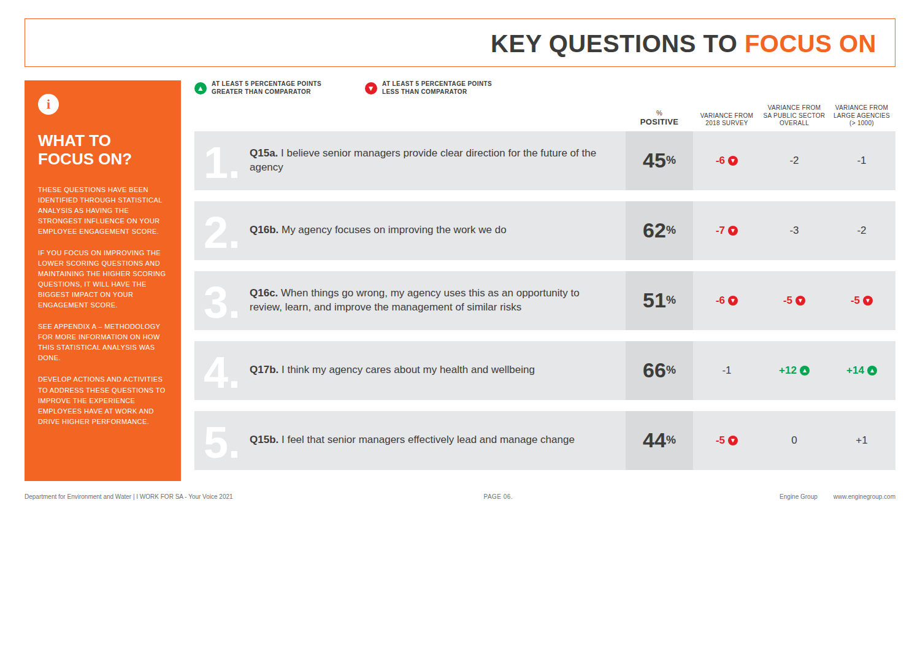KEY QUESTIONS TO FOCUS ON
i
WHAT TO
FOCUS ON?
These questions have been identified through statistical analysis as having the strongest influence on your employee engagement score.
If you focus on improving the lower scoring questions and maintaining the higher scoring questions, it will have the biggest impact on your engagement score.
See Appendix A – Methodology for more information on how this statistical analysis was done.
Develop actions and activities to address these questions to improve the experience employees have at work and drive higher performance.
▲
At least 5 percentage points greater than comparator
▼
At least 5 percentage points less than comparator
% POSITIVE
Variance from 2018 survey
Variance from SA public sector overall
Variance from large agencies (> 1000)
1.
Q15a. I believe senior managers provide clear direction for the future of the agency
45%
-6▼
-2
-1
2.
Q16b. My agency focuses on improving the work we do
62%
-7▼
-3
-2
3.
Q16c. When things go wrong, my agency uses this as an opportunity to review, learn, and improve the management of similar risks
51%
-6▼
-5▼
-5▼
4.
Q17b. I think my agency cares about my health and wellbeing
66%
-1
+12▲
+14▲
5.
Q15b. I feel that senior managers effectively lead and manage change
44%
-5▼
0
+1
Department for Environment and Water | I WORK FOR SA - Your Voice 2021
PAGE 06.
Engine Group www.enginegroup.com